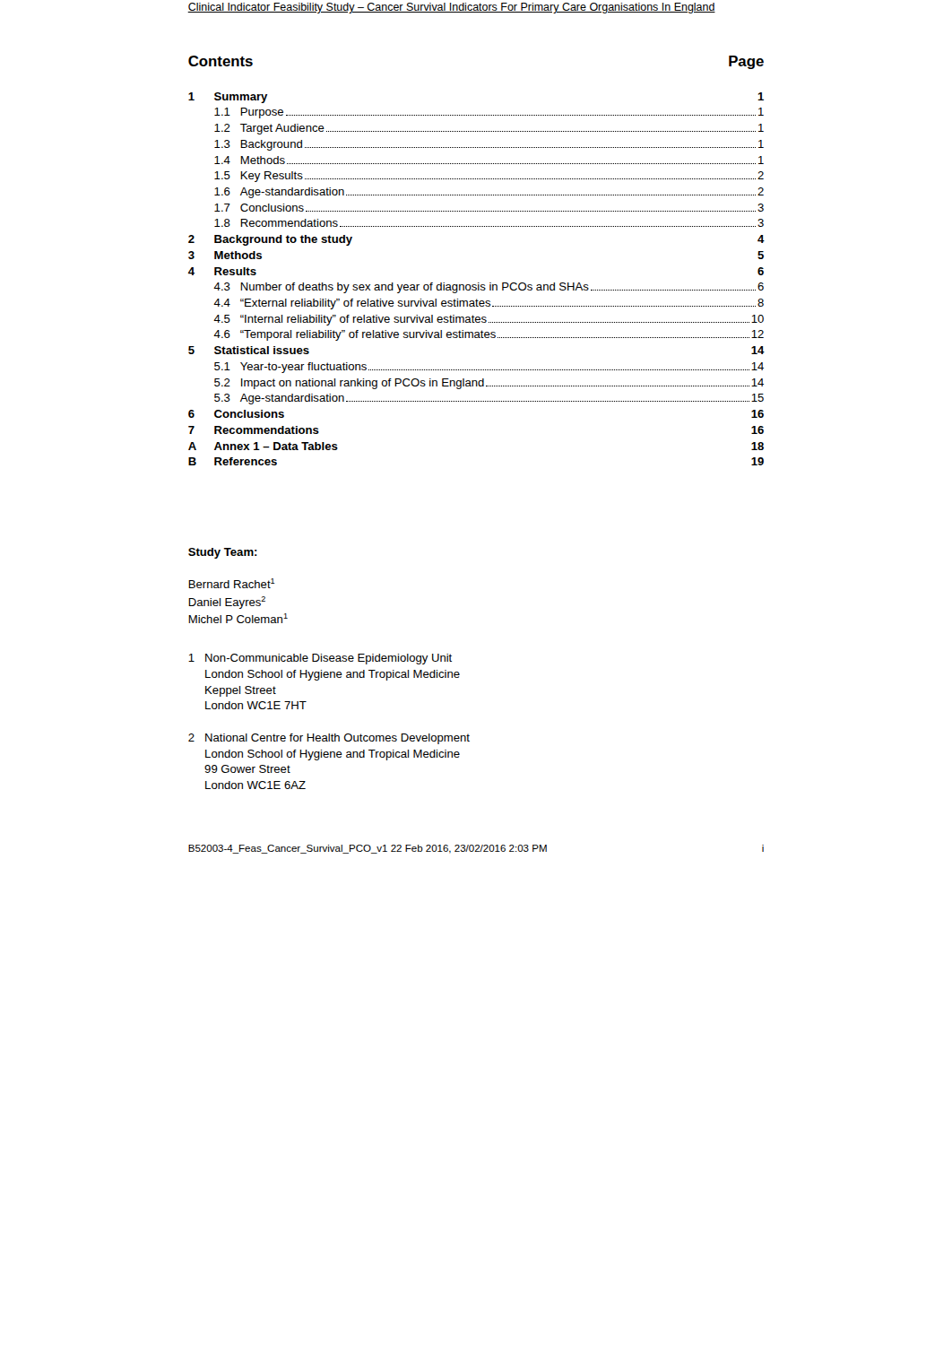Clinical Indicator Feasibility Study – Cancer Survival Indicators For Primary Care Organisations In England
Contents Page
| 1 | Summary | 1 |
| | 1.1 Purpose 1 |
| | 1.2 Target Audience 1 |
| | 1.3 Background 1 |
| | 1.4 Methods 1 |
| | 1.5 Key Results 2 |
| | 1.6 Age-standardisation 2 |
| | 1.7 Conclusions 3 |
| | 1.8 Recommendations 3 |
| 2 | Background to the study | 4 |
| 3 | Methods | 5 |
| 4 | Results | 6 |
| | 4.3 Number of deaths by sex and year of diagnosis in PCOs and SHAs 6 |
| | 4.4 “External reliability” of relative survival estimates 8 |
| | 4.5 “Internal reliability” of relative survival estimates 10 |
| | 4.6 “Temporal reliability” of relative survival estimates 12 |
| 5 | Statistical issues | 14 |
| | 5.1 Year-to-year fluctuations 14 |
| | 5.2 Impact on national ranking of PCOs in England 14 |
| | 5.3 Age-standardisation 15 |
| 6 | Conclusions | 16 |
| 7 | Recommendations | 16 |
| A | Annex 1 – Data Tables | 18 |
| B | References | 19 |
Study Team:
Bernard Rachet1
Daniel Eayres2
Michel P Coleman1
1
Non-Communicable Disease Epidemiology Unit
London School of Hygiene and Tropical Medicine
Keppel Street
London WC1E 7HT
2
National Centre for Health Outcomes Development
London School of Hygiene and Tropical Medicine
99 Gower Street
London WC1E 6AZ
B52003-4_Feas_Cancer_Survival_PCO_v1 22 Feb 2016, 23/02/2016 2:03 PM i